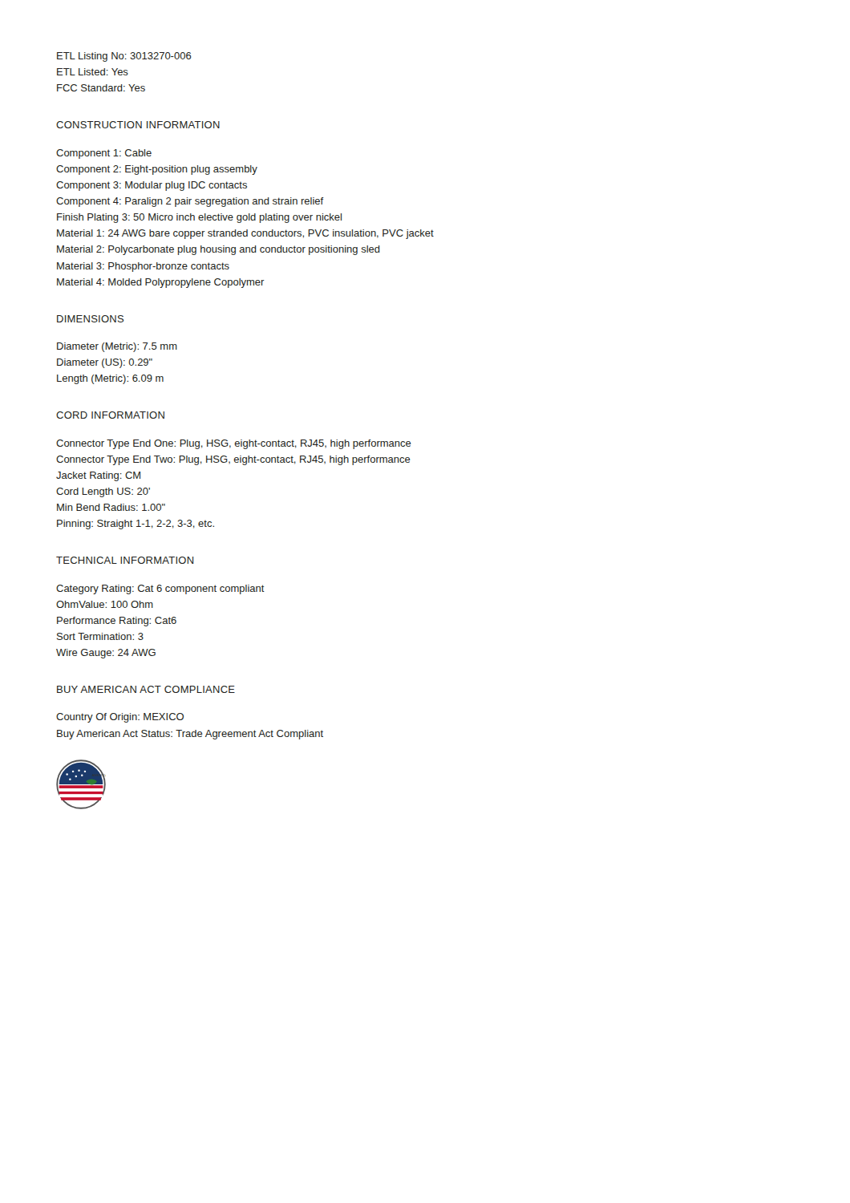ETL Listing No: 3013270-006
ETL Listed: Yes
FCC Standard: Yes
CONSTRUCTION INFORMATION
Component 1: Cable
Component 2: Eight-position plug assembly
Component 3: Modular plug IDC contacts
Component 4: Paralign 2 pair segregation and strain relief
Finish Plating 3: 50 Micro inch elective gold plating over nickel
Material 1: 24 AWG bare copper stranded conductors, PVC insulation, PVC jacket
Material 2: Polycarbonate plug housing and conductor positioning sled
Material 3: Phosphor-bronze contacts
Material 4: Molded Polypropylene Copolymer
DIMENSIONS
Diameter (Metric): 7.5 mm
Diameter (US): 0.29"
Length (Metric): 6.09 m
CORD INFORMATION
Connector Type End One: Plug, HSG, eight-contact, RJ45, high performance
Connector Type End Two: Plug, HSG, eight-contact, RJ45, high performance
Jacket Rating: CM
Cord Length US: 20'
Min Bend Radius: 1.00"
Pinning: Straight 1-1, 2-2, 3-3, etc.
TECHNICAL INFORMATION
Category Rating: Cat 6 component compliant
OhmValue: 100 Ohm
Performance Rating: Cat6
Sort Termination: 3
Wire Gauge: 24 AWG
BUY AMERICAN ACT COMPLIANCE
Country Of Origin: MEXICO
Buy American Act Status: Trade Agreement Act Compliant